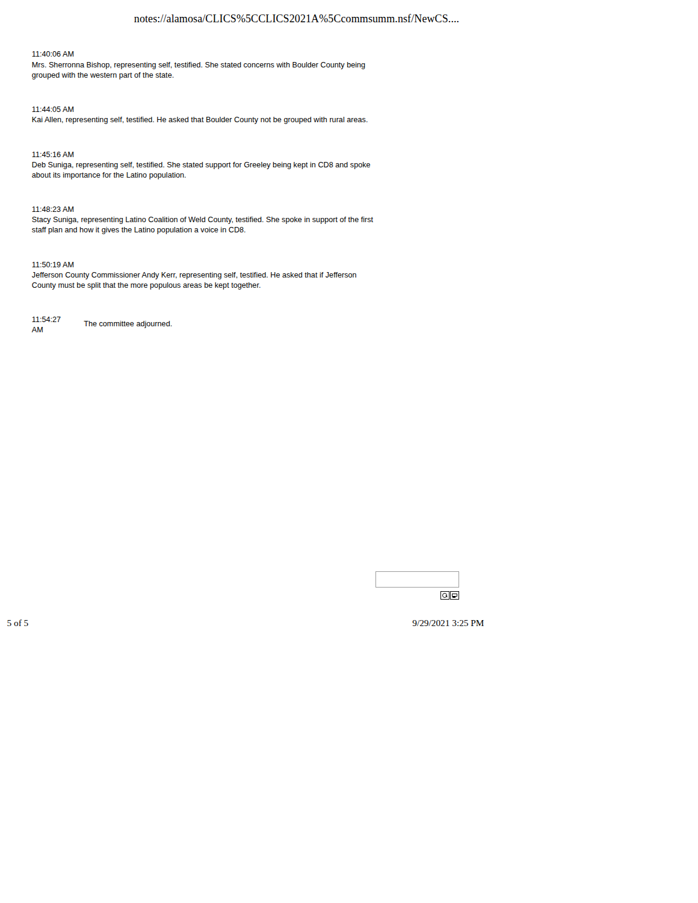notes://alamosa/CLICS%5CCLICS2021A%5Ccommsumm.nsf/NewCS....
11:40:06 AM Mrs. Sherronna Bishop, representing self, testified. She stated concerns with Boulder County being grouped with the western part of the state.
11:44:05 AM Kai Allen, representing self, testified. He asked that Boulder County not be grouped with rural areas.
11:45:16 AM Deb Suniga, representing self, testified. She stated support for Greeley being kept in CD8 and spoke about its importance for the Latino population.
11:48:23 AM Stacy Suniga, representing Latino Coalition of Weld County, testified. She spoke in support of the first staff plan and how it gives the Latino population a voice in CD8.
11:50:19 AM Jefferson County Commissioner Andy Kerr, representing self, testified. He asked that if Jefferson County must be split that the more populous areas be kept together.
11:54:27 AM
The committee adjourned.
5 of 5 9/29/2021 3:25 PM